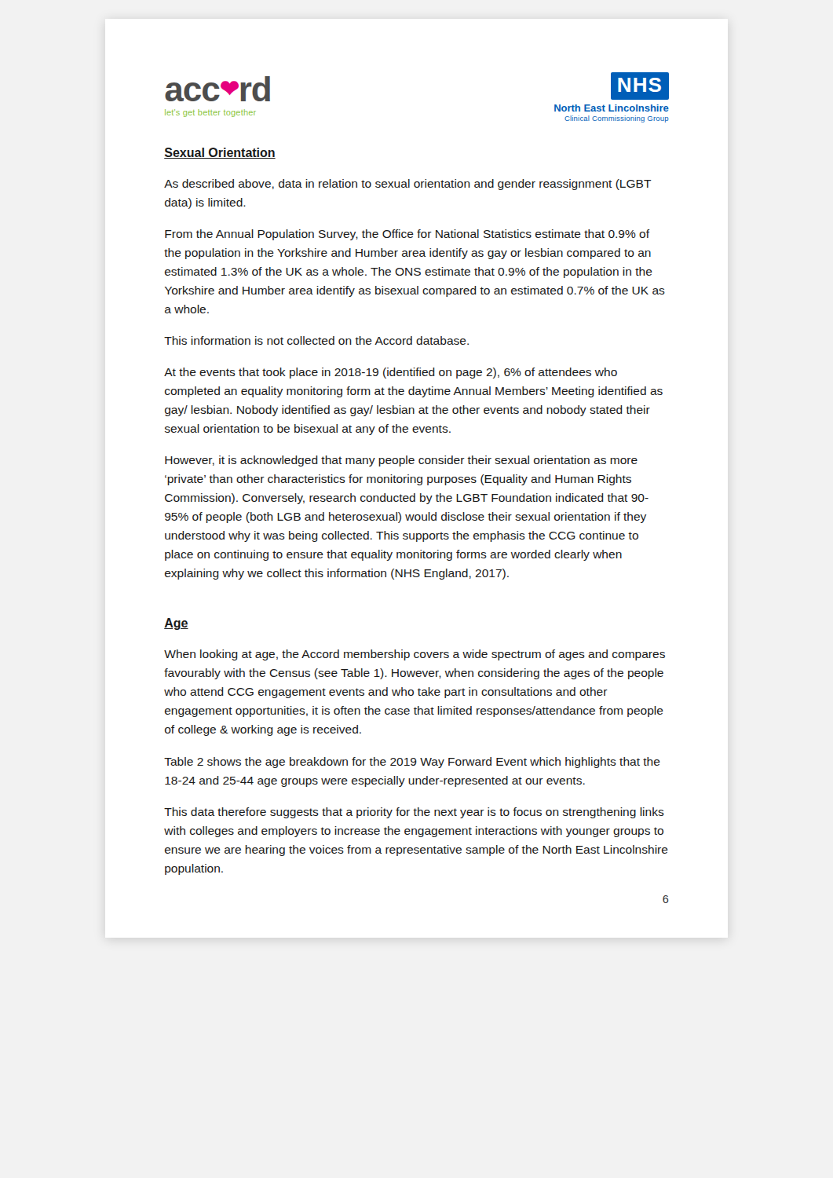acc❤rd
let's get better together
NHS North East Lincolnshire Clinical Commissioning Group
Sexual Orientation
As described above, data in relation to sexual orientation and gender reassignment (LGBT data) is limited.
From the Annual Population Survey, the Office for National Statistics estimate that 0.9% of the population in the Yorkshire and Humber area identify as gay or lesbian compared to an estimated 1.3% of the UK as a whole. The ONS estimate that 0.9% of the population in the Yorkshire and Humber area identify as bisexual compared to an estimated 0.7% of the UK as a whole.
This information is not collected on the Accord database.
At the events that took place in 2018-19 (identified on page 2), 6% of attendees who completed an equality monitoring form at the daytime Annual Members’ Meeting identified as gay/ lesbian. Nobody identified as gay/ lesbian at the other events and nobody stated their sexual orientation to be bisexual at any of the events.
However, it is acknowledged that many people consider their sexual orientation as more ‘private’ than other characteristics for monitoring purposes (Equality and Human Rights Commission). Conversely, research conducted by the LGBT Foundation indicated that 90-95% of people (both LGB and heterosexual) would disclose their sexual orientation if they understood why it was being collected. This supports the emphasis the CCG continue to place on continuing to ensure that equality monitoring forms are worded clearly when explaining why we collect this information (NHS England, 2017).
Age
When looking at age, the Accord membership covers a wide spectrum of ages and compares favourably with the Census (see Table 1). However, when considering the ages of the people who attend CCG engagement events and who take part in consultations and other engagement opportunities, it is often the case that limited responses/attendance from people of college & working age is received.
Table 2 shows the age breakdown for the 2019 Way Forward Event which highlights that the 18-24 and 25-44 age groups were especially under-represented at our events.
This data therefore suggests that a priority for the next year is to focus on strengthening links with colleges and employers to increase the engagement interactions with younger groups to ensure we are hearing the voices from a representative sample of the North East Lincolnshire population.
6